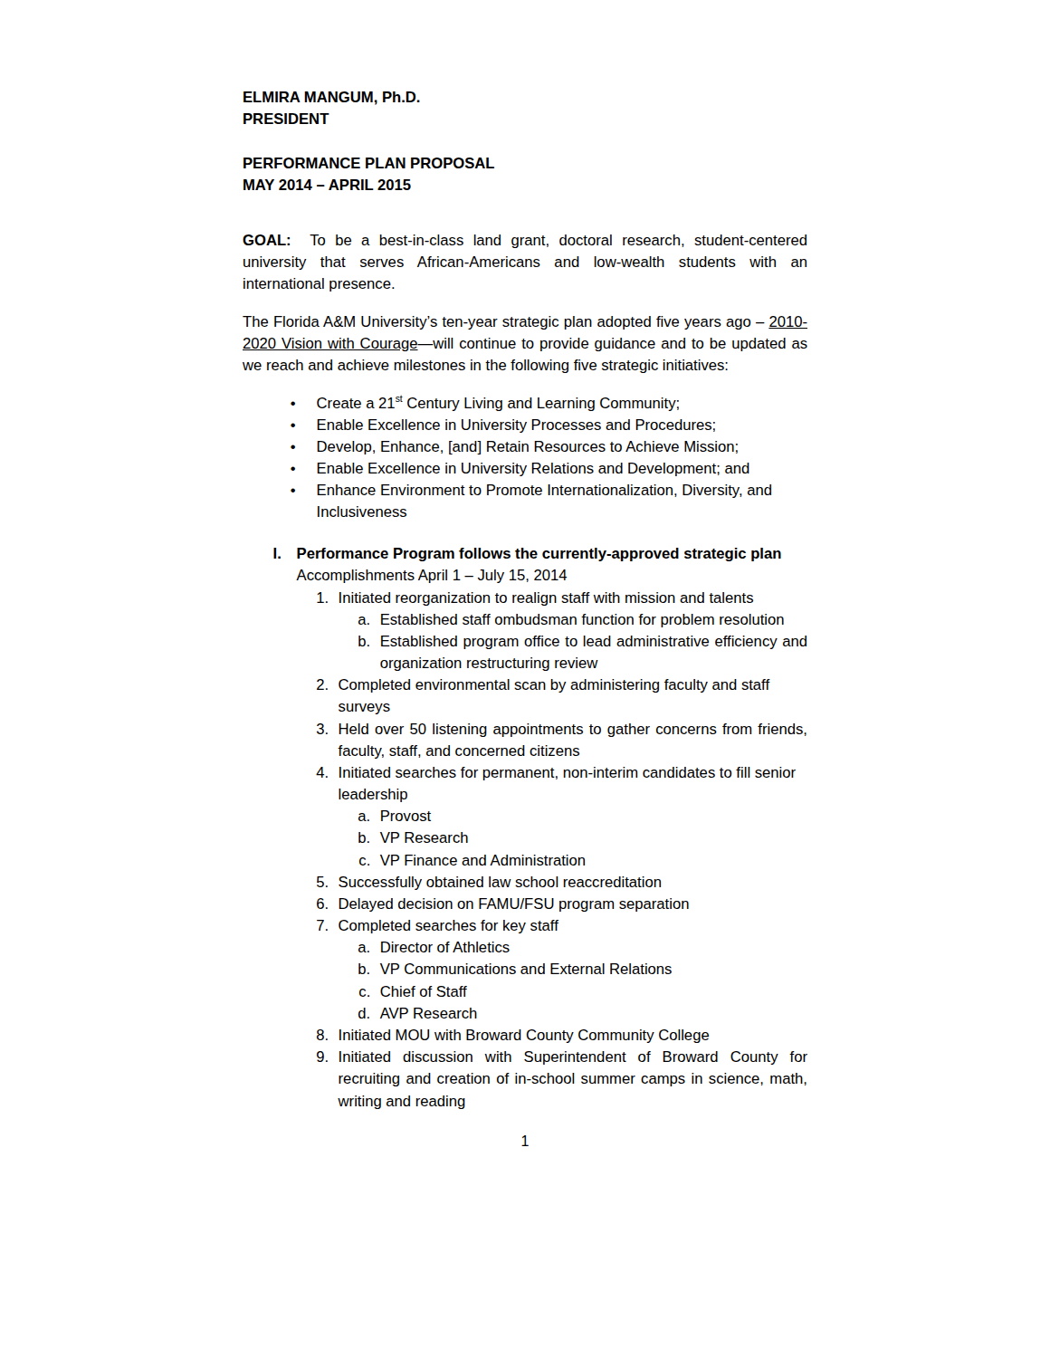ELMIRA MANGUM, Ph.D.
PRESIDENT
PERFORMANCE PLAN PROPOSAL
MAY 2014 – APRIL 2015
GOAL: To be a best-in-class land grant, doctoral research, student-centered university that serves African-Americans and low-wealth students with an international presence.
The Florida A&M University’s ten-year strategic plan adopted five years ago – 2010-2020 Vision with Courage—will continue to provide guidance and to be updated as we reach and achieve milestones in the following five strategic initiatives:
Create a 21st Century Living and Learning Community;
Enable Excellence in University Processes and Procedures;
Develop, Enhance, [and] Retain Resources to Achieve Mission;
Enable Excellence in University Relations and Development; and
Enhance Environment to Promote Internationalization, Diversity, and Inclusiveness
I.
Performance Program follows the currently-approved strategic plan
Accomplishments April 1 – July 15, 2014
Initiated reorganization to realign staff with mission and talents
Established staff ombudsman function for problem resolution
Established program office to lead administrative efficiency and organization restructuring review
Completed environmental scan by administering faculty and staff surveys
Held over 50 listening appointments to gather concerns from friends, faculty, staff, and concerned citizens
Initiated searches for permanent, non-interim candidates to fill senior leadership
Provost
VP Research
VP Finance and Administration
Successfully obtained law school reaccreditation
Delayed decision on FAMU/FSU program separation
Completed searches for key staff
Director of Athletics
VP Communications and External Relations
Chief of Staff
AVP Research
Initiated MOU with Broward County Community College
Initiated discussion with Superintendent of Broward County for recruiting and creation of in-school summer camps in science, math, writing and reading
1